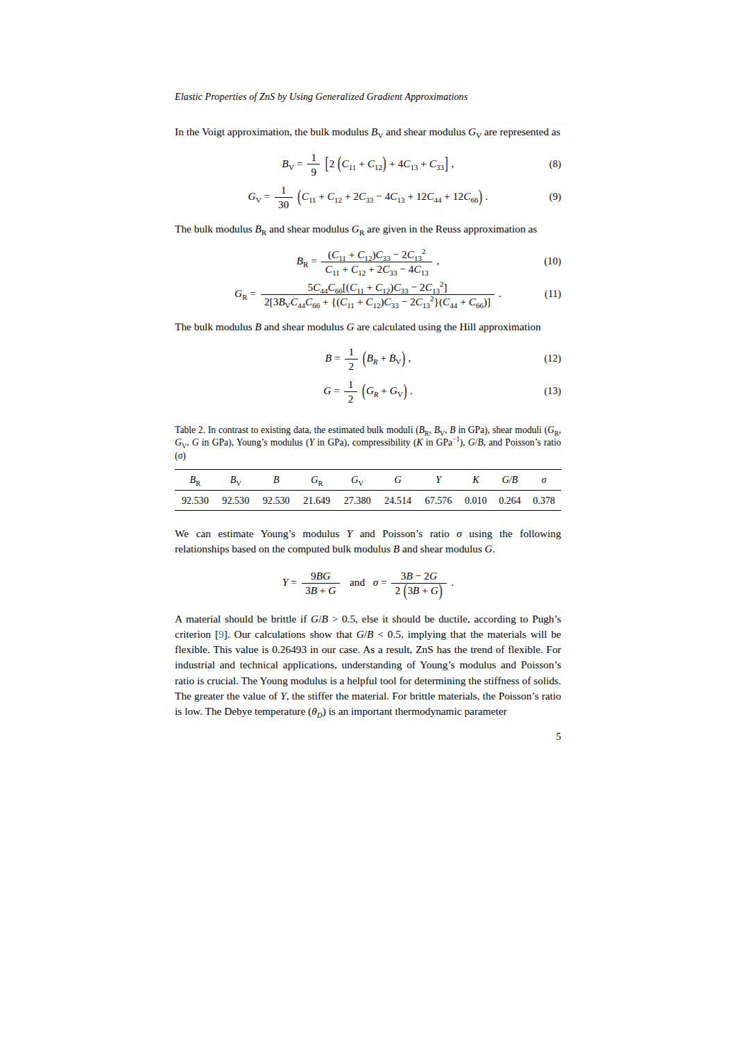Elastic Properties of ZnS by Using Generalized Gradient Approximations
In the Voigt approximation, the bulk modulus BV and shear modulus GV are represented as
BV = 19 [2 (C11 + C12) + 4C13 + C33] ,
(8)
GV = 130 (C11 + C12 + 2C33 − 4C13 + 12C44 + 12C66) .
(9)
The bulk modulus BR and shear modulus GR are given in the Reuss approximation as
BR = (C11 + C12)C33 − 2C132 C11 + C12 + 2C33 − 4C13 ,
(10)
GR = 5C44C66[(C11 + C12)C33 − 2C132] 2[3BVC44C66 + {(C11 + C12)C33 − 2C132}(C44 + C66)] .
(11)
The bulk modulus B and shear modulus G are calculated using the Hill approximation
B = 12 (BR + BV) ,
(12)
G = 12 (GR + GV) .
(13)
Table 2. In contrast to existing data, the estimated bulk moduli (BR, BV, B in GPa), shear moduli (GR, GV, G in GPa), Young’s modulus (Y in GPa), compressibility (K in GPa−1), G/B, and Poisson’s ratio (σ)
| B R | B V | B | G R | G V | G | Y | K | G / B | σ |
| --- | --- | --- | --- | --- | --- | --- | --- | --- | --- |
| 92.530 | 92.530 | 92.530 | 21.649 | 27.380 | 24.514 | 67.576 | 0.010 | 0.264 | 0.378 |
We can estimate Young’s modulus Y and Poisson’s ratio σ using the following relationships based on the computed bulk modulus B and shear modulus G.
Y = 9BG 3B + G and σ = 3B − 2G 2 (3B + G) .
A material should be brittle if G/B > 0.5, else it should be ductile, according to Pugh’s criterion [9]. Our calculations show that G/B < 0.5, implying that the materials will be flexible. This value is 0.26493 in our case. As a result, ZnS has the trend of flexible. For industrial and technical applications, understanding of Young’s modulus and Poisson’s ratio is crucial. The Young modulus is a helpful tool for determining the stiffness of solids. The greater the value of Y, the stiffer the material. For brittle materials, the Poisson’s ratio is low. The Debye temperature (θD) is an important thermodynamic parameter
5